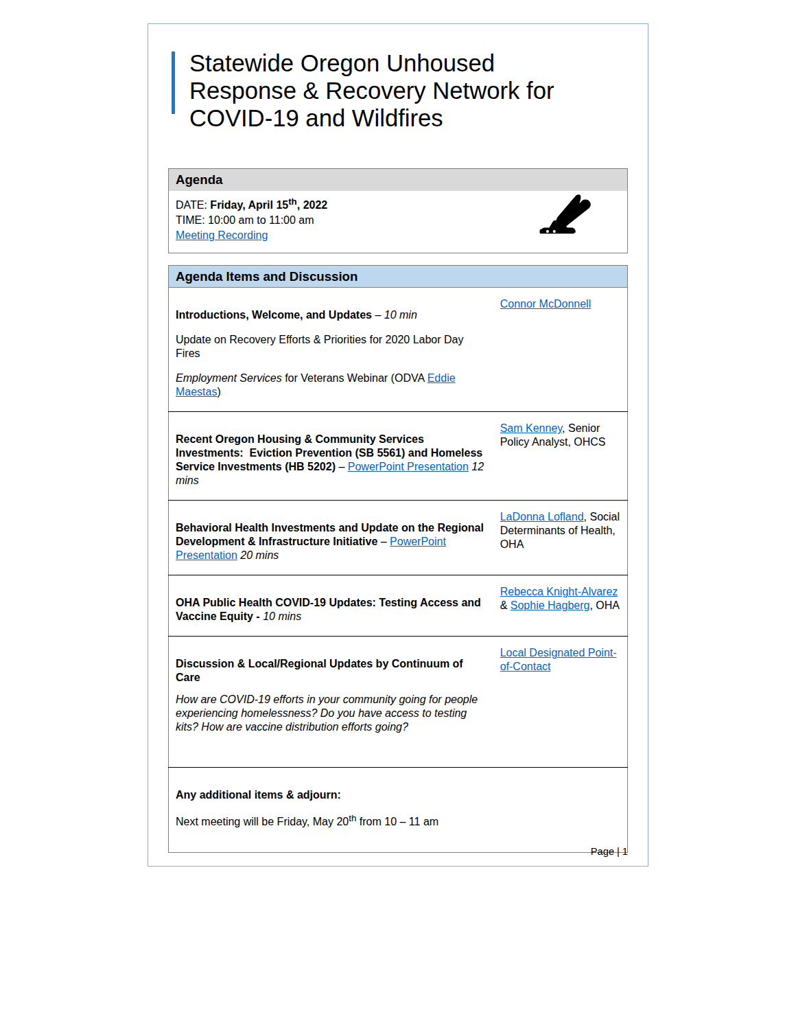Statewide Oregon Unhoused Response & Recovery Network for COVID-19 and Wildfires
Agenda
DATE: Friday, April 15th, 2022
TIME: 10:00 am to 11:00 am
Meeting Recording
Agenda Items and Discussion
| Introductions, Welcome, and Updates – 10 min Update on Recovery Efforts & Priorities for 2020 Labor Day Fires Employment Services for Veterans Webinar (ODVA Eddie Maestas ) | Connor McDonnell |
| Recent Oregon Housing & Community Services Investments: Eviction Prevention (SB 5561) and Homeless Service Investments (HB 5202) – PowerPoint Presentation 12 mins | Sam Kenney , Senior Policy Analyst, OHCS |
| Behavioral Health Investments and Update on the Regional Development & Infrastructure Initiative – PowerPoint Presentation 20 mins | LaDonna Lofland , Social Determinants of Health, OHA |
| OHA Public Health COVID-19 Updates: Testing Access and Vaccine Equity - 10 mins | Rebecca Knight-Alvarez & Sophie Hagberg , OHA |
| Discussion & Local/Regional Updates by Continuum of Care How are COVID-19 efforts in your community going for people experiencing homelessness? Do you have access to testing kits? How are vaccine distribution efforts going? | Local Designated Point-of-Contact |
| Any additional items & adjourn: Next meeting will be Friday, May 20 th from 10 – 11 am | |
Page|1